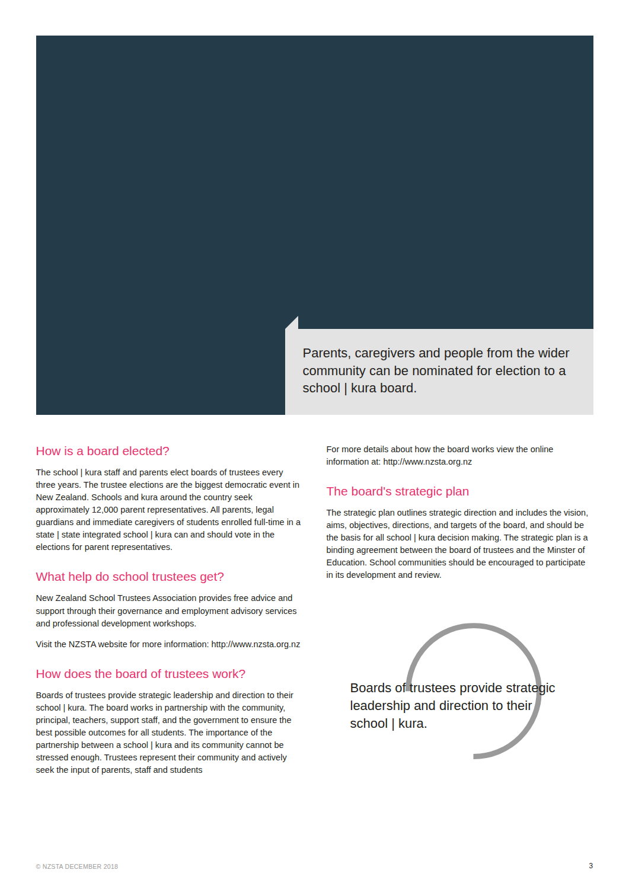Parents, caregivers and people from the wider community can be nominated for election to a school | kura board.
How is a board elected?
The school | kura staff and parents elect boards of trustees every three years. The trustee elections are the biggest democratic event in New Zealand. Schools and kura around the country seek approximately 12,000 parent representatives. All parents, legal guardians and immediate caregivers of students enrolled full-time in a state | state integrated school | kura can and should vote in the elections for parent representatives.
What help do school trustees get?
New Zealand School Trustees Association provides free advice and support through their governance and employment advisory services and professional development workshops.
Visit the NZSTA website for more information: http://www.nzsta.org.nz
How does the board of trustees work?
Boards of trustees provide strategic leadership and direction to their school | kura. The board works in partnership with the community, principal, teachers, support staff, and the government to ensure the best possible outcomes for all students. The importance of the partnership between a school | kura and its community cannot be stressed enough. Trustees represent their community and actively seek the input of parents, staff and students
For more details about how the board works view the online information at: http://www.nzsta.org.nz
The board's strategic plan
The strategic plan outlines strategic direction and includes the vision, aims, objectives, directions, and targets of the board, and should be the basis for all school | kura decision making. The strategic plan is a binding agreement between the board of trustees and the Minster of Education. School communities should be encouraged to participate in its development and review.
Boards of trustees provide strategic leadership and direction to their school | kura.
© NZSTA DECEMBER 2018 3